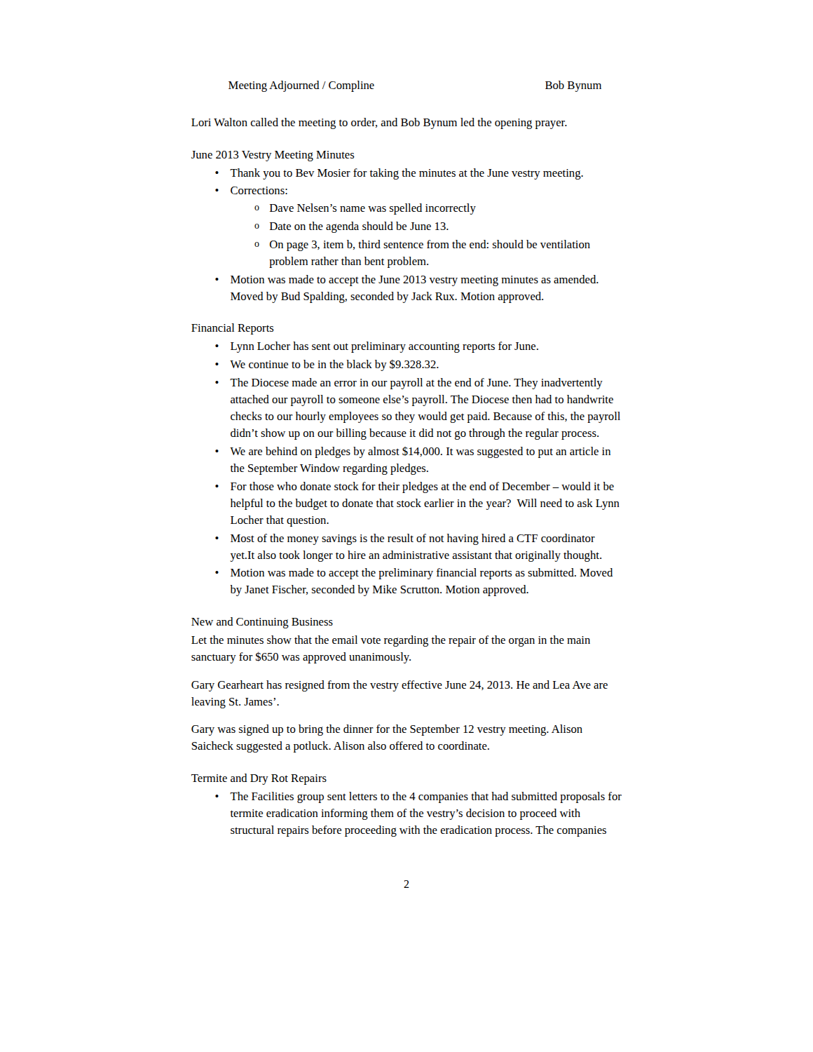Meeting Adjourned / Compline Bob Bynum
Lori Walton called the meeting to order, and Bob Bynum led the opening prayer.
June 2013 Vestry Meeting Minutes
Thank you to Bev Mosier for taking the minutes at the June vestry meeting.
Corrections:
Dave Nelsen’s name was spelled incorrectly
Date on the agenda should be June 13.
On page 3, item b, third sentence from the end: should be ventilation problem rather than bent problem.
Motion was made to accept the June 2013 vestry meeting minutes as amended. Moved by Bud Spalding, seconded by Jack Rux. Motion approved.
Financial Reports
Lynn Locher has sent out preliminary accounting reports for June.
We continue to be in the black by $9.328.32.
The Diocese made an error in our payroll at the end of June. They inadvertently attached our payroll to someone else’s payroll. The Diocese then had to handwrite checks to our hourly employees so they would get paid. Because of this, the payroll didn’t show up on our billing because it did not go through the regular process.
We are behind on pledges by almost $14,000. It was suggested to put an article in the September Window regarding pledges.
For those who donate stock for their pledges at the end of December – would it be helpful to the budget to donate that stock earlier in the year? Will need to ask Lynn Locher that question.
Most of the money savings is the result of not having hired a CTF coordinator yet.It also took longer to hire an administrative assistant that originally thought.
Motion was made to accept the preliminary financial reports as submitted. Moved by Janet Fischer, seconded by Mike Scrutton. Motion approved.
New and Continuing Business
Let the minutes show that the email vote regarding the repair of the organ in the main sanctuary for $650 was approved unanimously.
Gary Gearheart has resigned from the vestry effective June 24, 2013. He and Lea Ave are leaving St. James’.
Gary was signed up to bring the dinner for the September 12 vestry meeting. Alison Saicheck suggested a potluck. Alison also offered to coordinate.
Termite and Dry Rot Repairs
The Facilities group sent letters to the 4 companies that had submitted proposals for termite eradication informing them of the vestry’s decision to proceed with structural repairs before proceeding with the eradication process. The companies
2